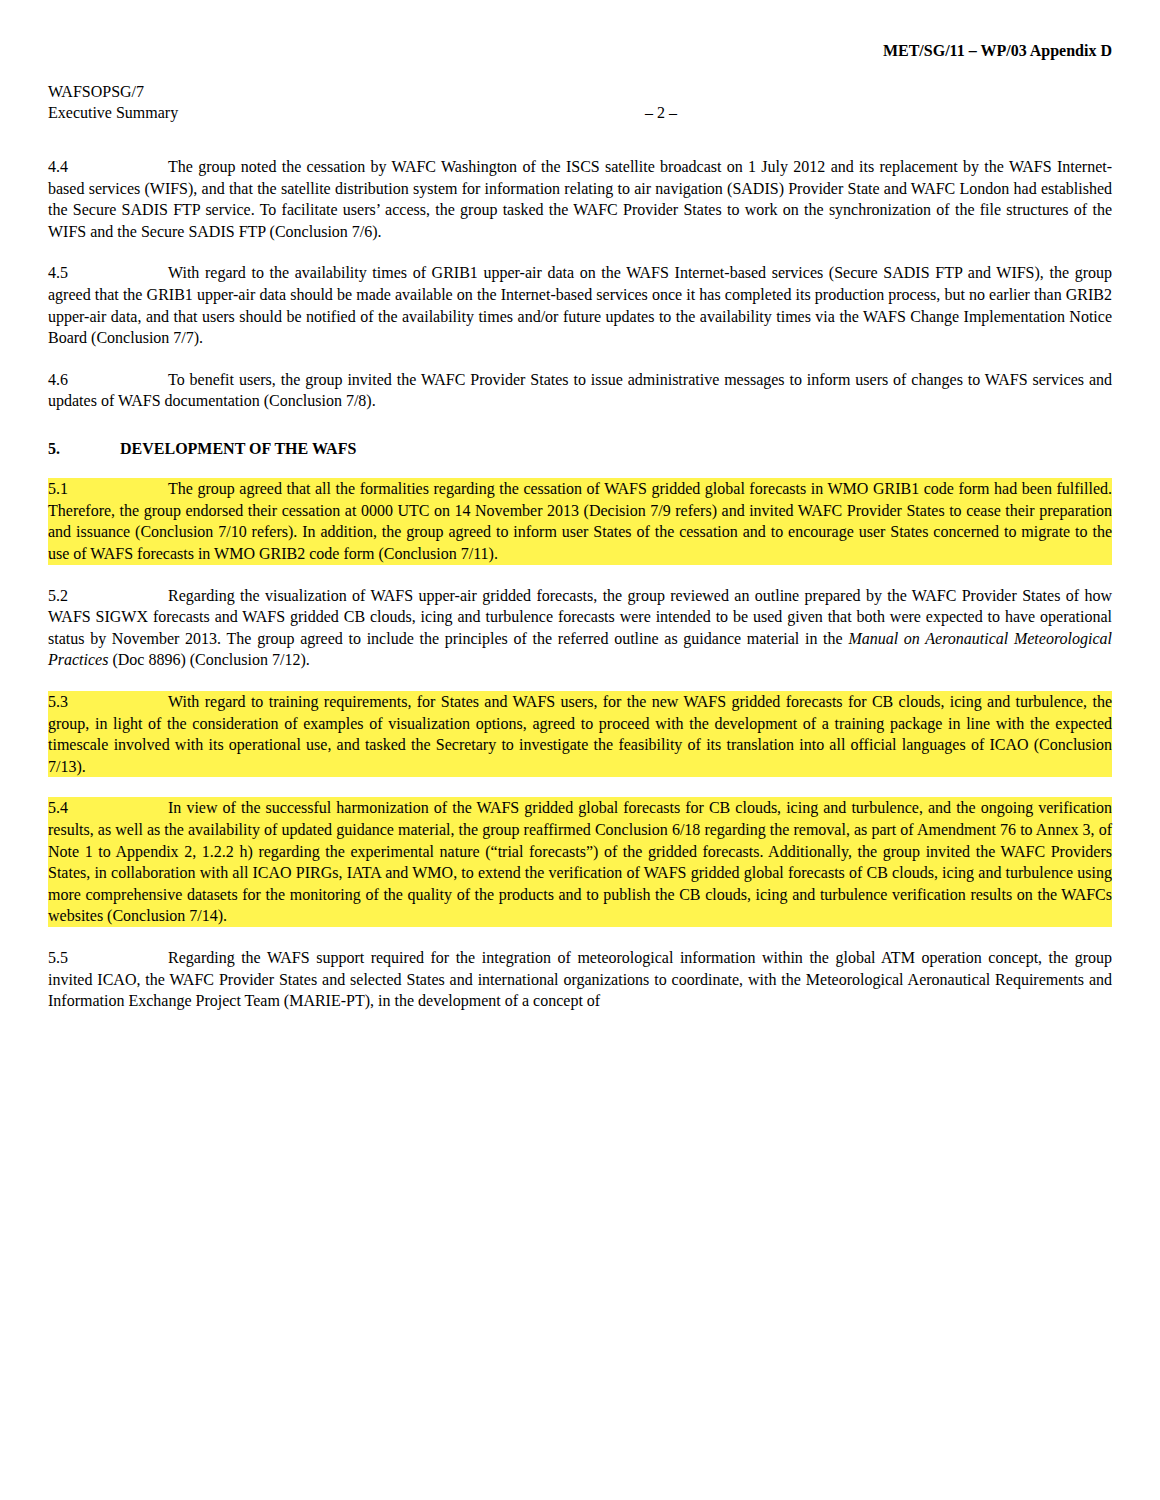MET/SG/11 – WP/03 Appendix D
WAFSOPSG/7
Executive Summary – 2 –
4.4 The group noted the cessation by WAFC Washington of the ISCS satellite broadcast on 1 July 2012 and its replacement by the WAFS Internet-based services (WIFS), and that the satellite distribution system for information relating to air navigation (SADIS) Provider State and WAFC London had established the Secure SADIS FTP service. To facilitate users’ access, the group tasked the WAFC Provider States to work on the synchronization of the file structures of the WIFS and the Secure SADIS FTP (Conclusion 7/6).
4.5 With regard to the availability times of GRIB1 upper-air data on the WAFS Internet-based services (Secure SADIS FTP and WIFS), the group agreed that the GRIB1 upper-air data should be made available on the Internet-based services once it has completed its production process, but no earlier than GRIB2 upper-air data, and that users should be notified of the availability times and/or future updates to the availability times via the WAFS Change Implementation Notice Board (Conclusion 7/7).
4.6 To benefit users, the group invited the WAFC Provider States to issue administrative messages to inform users of changes to WAFS services and updates of WAFS documentation (Conclusion 7/8).
5. DEVELOPMENT OF THE WAFS
5.1 The group agreed that all the formalities regarding the cessation of WAFS gridded global forecasts in WMO GRIB1 code form had been fulfilled. Therefore, the group endorsed their cessation at 0000 UTC on 14 November 2013 (Decision 7/9 refers) and invited WAFC Provider States to cease their preparation and issuance (Conclusion 7/10 refers). In addition, the group agreed to inform user States of the cessation and to encourage user States concerned to migrate to the use of WAFS forecasts in WMO GRIB2 code form (Conclusion 7/11).
5.2 Regarding the visualization of WAFS upper-air gridded forecasts, the group reviewed an outline prepared by the WAFC Provider States of how WAFS SIGWX forecasts and WAFS gridded CB clouds, icing and turbulence forecasts were intended to be used given that both were expected to have operational status by November 2013. The group agreed to include the principles of the referred outline as guidance material in the Manual on Aeronautical Meteorological Practices (Doc 8896) (Conclusion 7/12).
5.3 With regard to training requirements, for States and WAFS users, for the new WAFS gridded forecasts for CB clouds, icing and turbulence, the group, in light of the consideration of examples of visualization options, agreed to proceed with the development of a training package in line with the expected timescale involved with its operational use, and tasked the Secretary to investigate the feasibility of its translation into all official languages of ICAO (Conclusion 7/13).
5.4 In view of the successful harmonization of the WAFS gridded global forecasts for CB clouds, icing and turbulence, and the ongoing verification results, as well as the availability of updated guidance material, the group reaffirmed Conclusion 6/18 regarding the removal, as part of Amendment 76 to Annex 3, of Note 1 to Appendix 2, 1.2.2 h) regarding the experimental nature (“trial forecasts”) of the gridded forecasts. Additionally, the group invited the WAFC Providers States, in collaboration with all ICAO PIRGs, IATA and WMO, to extend the verification of WAFS gridded global forecasts of CB clouds, icing and turbulence using more comprehensive datasets for the monitoring of the quality of the products and to publish the CB clouds, icing and turbulence verification results on the WAFCs websites (Conclusion 7/14).
5.5 Regarding the WAFS support required for the integration of meteorological information within the global ATM operation concept, the group invited ICAO, the WAFC Provider States and selected States and international organizations to coordinate, with the Meteorological Aeronautical Requirements and Information Exchange Project Team (MARIE-PT), in the development of a concept of